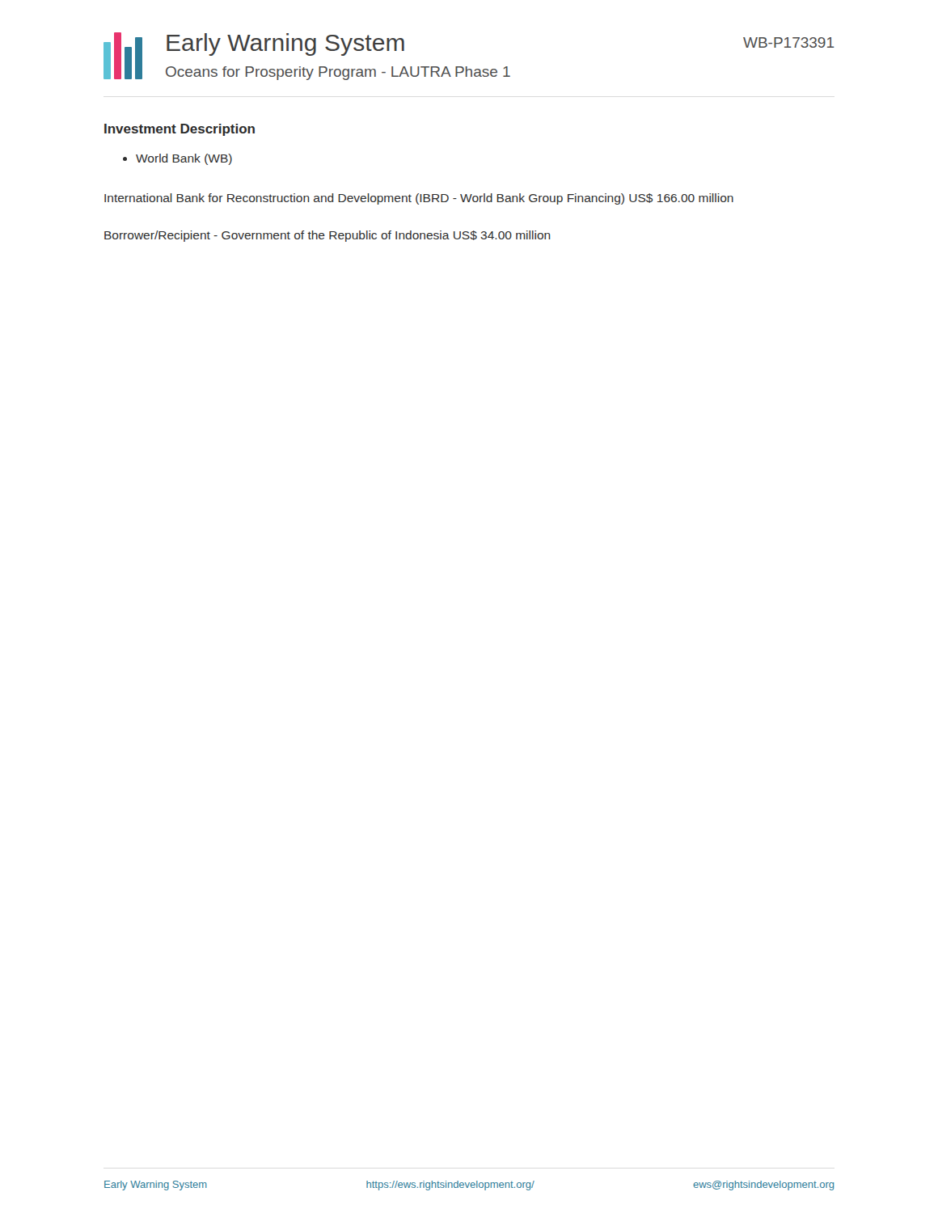Early Warning System
Oceans for Prosperity Program - LAUTRA Phase 1
WB-P173391
Investment Description
World Bank (WB)
International Bank for Reconstruction and Development (IBRD - World Bank Group Financing) US$ 166.00 million
Borrower/Recipient - Government of the Republic of Indonesia US$ 34.00 million
Early Warning System
https://ews.rightsindevelopment.org/
ews@rightsindevelopment.org